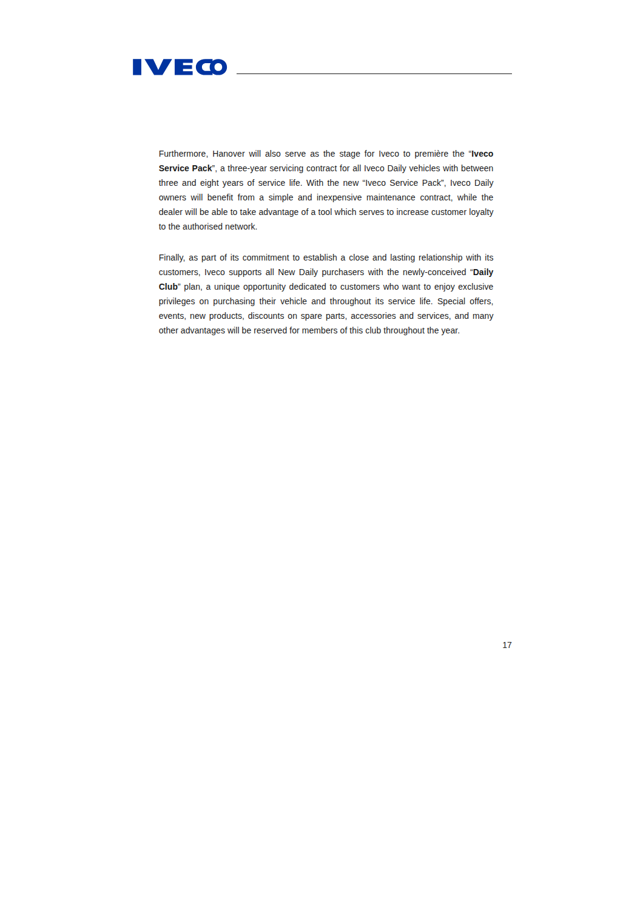Furthermore, Hanover will also serve as the stage for Iveco to première the “Iveco Service Pack”, a three-year servicing contract for all Iveco Daily vehicles with between three and eight years of service life. With the new “Iveco Service Pack”, Iveco Daily owners will benefit from a simple and inexpensive maintenance contract, while the dealer will be able to take advantage of a tool which serves to increase customer loyalty to the authorised network.
Finally, as part of its commitment to establish a close and lasting relationship with its customers, Iveco supports all New Daily purchasers with the newly-conceived “Daily Club” plan, a unique opportunity dedicated to customers who want to enjoy exclusive privileges on purchasing their vehicle and throughout its service life. Special offers, events, new products, discounts on spare parts, accessories and services, and many other advantages will be reserved for members of this club throughout the year.
17